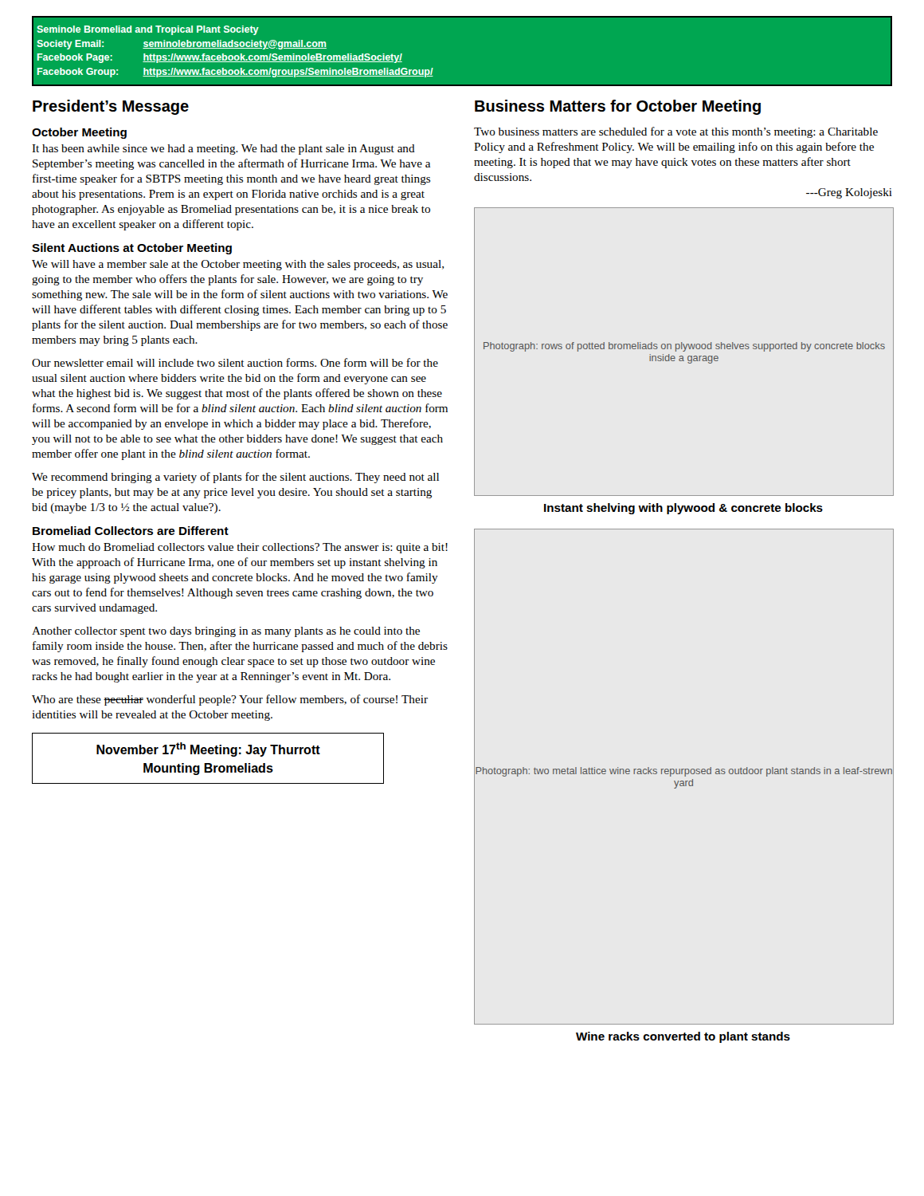Seminole Bromeliad and Tropical Plant Society
Society Email: seminolebromeliadsociety@gmail.com
Facebook Page: https://www.facebook.com/SeminoleBromeliadSociety/
Facebook Group: https://www.facebook.com/groups/SeminoleBromeliadGroup/
President’s Message
October Meeting
It has been awhile since we had a meeting. We had the plant sale in August and September’s meeting was cancelled in the aftermath of Hurricane Irma. We have a first-time speaker for a SBTPS meeting this month and we have heard great things about his presentations. Prem is an expert on Florida native orchids and is a great photographer. As enjoyable as Bromeliad presentations can be, it is a nice break to have an excellent speaker on a different topic.
Silent Auctions at October Meeting
We will have a member sale at the October meeting with the sales proceeds, as usual, going to the member who offers the plants for sale. However, we are going to try something new. The sale will be in the form of silent auctions with two variations. We will have different tables with different closing times. Each member can bring up to 5 plants for the silent auction. Dual memberships are for two members, so each of those members may bring 5 plants each.
Our newsletter email will include two silent auction forms. One form will be for the usual silent auction where bidders write the bid on the form and everyone can see what the highest bid is. We suggest that most of the plants offered be shown on these forms. A second form will be for a blind silent auction. Each blind silent auction form will be accompanied by an envelope in which a bidder may place a bid. Therefore, you will not to be able to see what the other bidders have done! We suggest that each member offer one plant in the blind silent auction format.
We recommend bringing a variety of plants for the silent auctions. They need not all be pricey plants, but may be at any price level you desire. You should set a starting bid (maybe 1/3 to ½ the actual value?).
Bromeliad Collectors are Different
How much do Bromeliad collectors value their collections? The answer is: quite a bit! With the approach of Hurricane Irma, one of our members set up instant shelving in his garage using plywood sheets and concrete blocks. And he moved the two family cars out to fend for themselves! Although seven trees came crashing down, the two cars survived undamaged.
Another collector spent two days bringing in as many plants as he could into the family room inside the house. Then, after the hurricane passed and much of the debris was removed, he finally found enough clear space to set up those two outdoor wine racks he had bought earlier in the year at a Renninger’s event in Mt. Dora.
Who are these peculiar wonderful people? Your fellow members, of course! Their identities will be revealed at the October meeting.
November 17th Meeting: Jay Thurrott
Mounting Bromeliads
Business Matters for October Meeting
Two business matters are scheduled for a vote at this month’s meeting: a Charitable Policy and a Refreshment Policy. We will be emailing info on this again before the meeting. It is hoped that we may have quick votes on these matters after short discussions. ---Greg Kolojeski
Photograph: rows of potted bromeliads on plywood shelves supported by concrete blocks inside a garage
Instant shelving with plywood & concrete blocks
Photograph: two metal lattice wine racks repurposed as outdoor plant stands in a leaf-strewn yard
Wine racks converted to plant stands